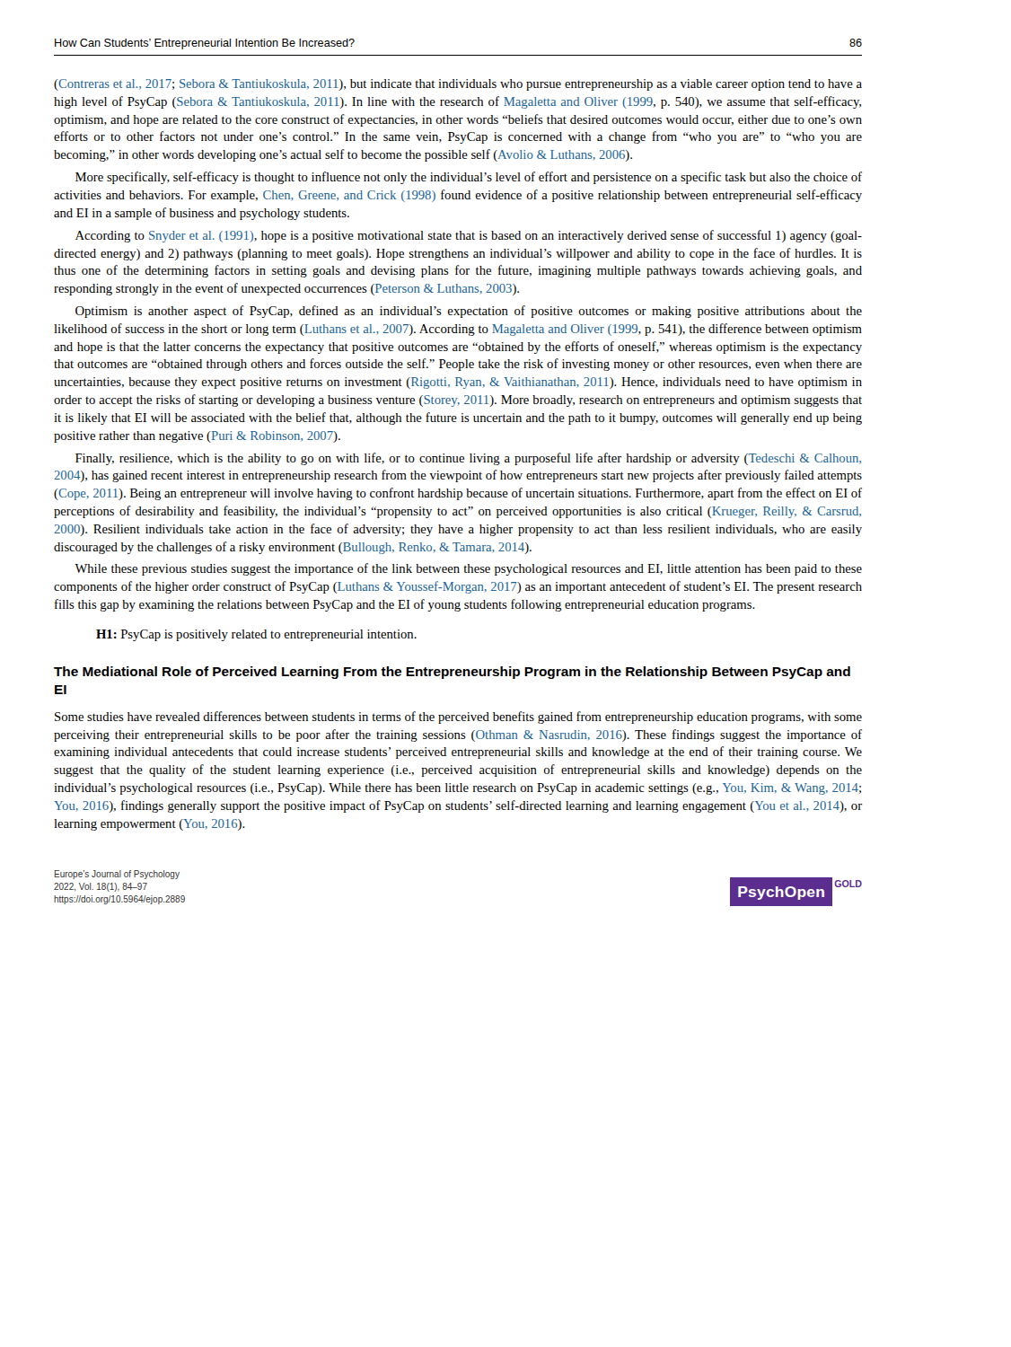How Can Students’ Entrepreneurial Intention Be Increased? 86
(Contreras et al., 2017; Sebora & Tantiukoskula, 2011), but indicate that individuals who pursue entrepreneurship as a viable career option tend to have a high level of PsyCap (Sebora & Tantiukoskula, 2011). In line with the research of Magaletta and Oliver (1999, p. 540), we assume that self-efficacy, optimism, and hope are related to the core construct of expectancies, in other words “beliefs that desired outcomes would occur, either due to one’s own efforts or to other factors not under one’s control.” In the same vein, PsyCap is concerned with a change from “who you are” to “who you are becoming,” in other words developing one’s actual self to become the possible self (Avolio & Luthans, 2006).
More specifically, self-efficacy is thought to influence not only the individual’s level of effort and persistence on a specific task but also the choice of activities and behaviors. For example, Chen, Greene, and Crick (1998) found evidence of a positive relationship between entrepreneurial self-efficacy and EI in a sample of business and psychology students.
According to Snyder et al. (1991), hope is a positive motivational state that is based on an interactively derived sense of successful 1) agency (goal-directed energy) and 2) pathways (planning to meet goals). Hope strengthens an individual’s willpower and ability to cope in the face of hurdles. It is thus one of the determining factors in setting goals and devising plans for the future, imagining multiple pathways towards achieving goals, and responding strongly in the event of unexpected occurrences (Peterson & Luthans, 2003).
Optimism is another aspect of PsyCap, defined as an individual’s expectation of positive outcomes or making positive attributions about the likelihood of success in the short or long term (Luthans et al., 2007). According to Magaletta and Oliver (1999, p. 541), the difference between optimism and hope is that the latter concerns the expectancy that positive outcomes are “obtained by the efforts of oneself,” whereas optimism is the expectancy that outcomes are “obtained through others and forces outside the self.” People take the risk of investing money or other resources, even when there are uncertainties, because they expect positive returns on investment (Rigotti, Ryan, & Vaithianathan, 2011). Hence, individuals need to have optimism in order to accept the risks of starting or developing a business venture (Storey, 2011). More broadly, research on entrepreneurs and optimism suggests that it is likely that EI will be associated with the belief that, although the future is uncertain and the path to it bumpy, outcomes will generally end up being positive rather than negative (Puri & Robinson, 2007).
Finally, resilience, which is the ability to go on with life, or to continue living a purposeful life after hardship or adversity (Tedeschi & Calhoun, 2004), has gained recent interest in entrepreneurship research from the viewpoint of how entrepreneurs start new projects after previously failed attempts (Cope, 2011). Being an entrepreneur will involve having to confront hardship because of uncertain situations. Furthermore, apart from the effect on EI of perceptions of desirability and feasibility, the individual’s “propensity to act” on perceived opportunities is also critical (Krueger, Reilly, & Carsrud, 2000). Resilient individuals take action in the face of adversity; they have a higher propensity to act than less resilient individuals, who are easily discouraged by the challenges of a risky environment (Bullough, Renko, & Tamara, 2014).
While these previous studies suggest the importance of the link between these psychological resources and EI, little attention has been paid to these components of the higher order construct of PsyCap (Luthans & Youssef-Morgan, 2017) as an important antecedent of student’s EI. The present research fills this gap by examining the relations between PsyCap and the EI of young students following entrepreneurial education programs.
H1: PsyCap is positively related to entrepreneurial intention.
The Mediational Role of Perceived Learning From the Entrepreneurship Program in the Relationship Between PsyCap and EI
Some studies have revealed differences between students in terms of the perceived benefits gained from entrepreneurship education programs, with some perceiving their entrepreneurial skills to be poor after the training sessions (Othman & Nasrudin, 2016). These findings suggest the importance of examining individual antecedents that could increase students’ perceived entrepreneurial skills and knowledge at the end of their training course. We suggest that the quality of the student learning experience (i.e., perceived acquisition of entrepreneurial skills and knowledge) depends on the individual’s psychological resources (i.e., PsyCap). While there has been little research on PsyCap in academic settings (e.g., You, Kim, & Wang, 2014; You, 2016), findings generally support the positive impact of PsyCap on students’ self-directed learning and learning engagement (You et al., 2014), or learning empowerment (You, 2016).
Europe’s Journal of Psychology
2022, Vol. 18(1), 84–97
https://doi.org/10.5964/ejop.2889
PsychOpen GOLD